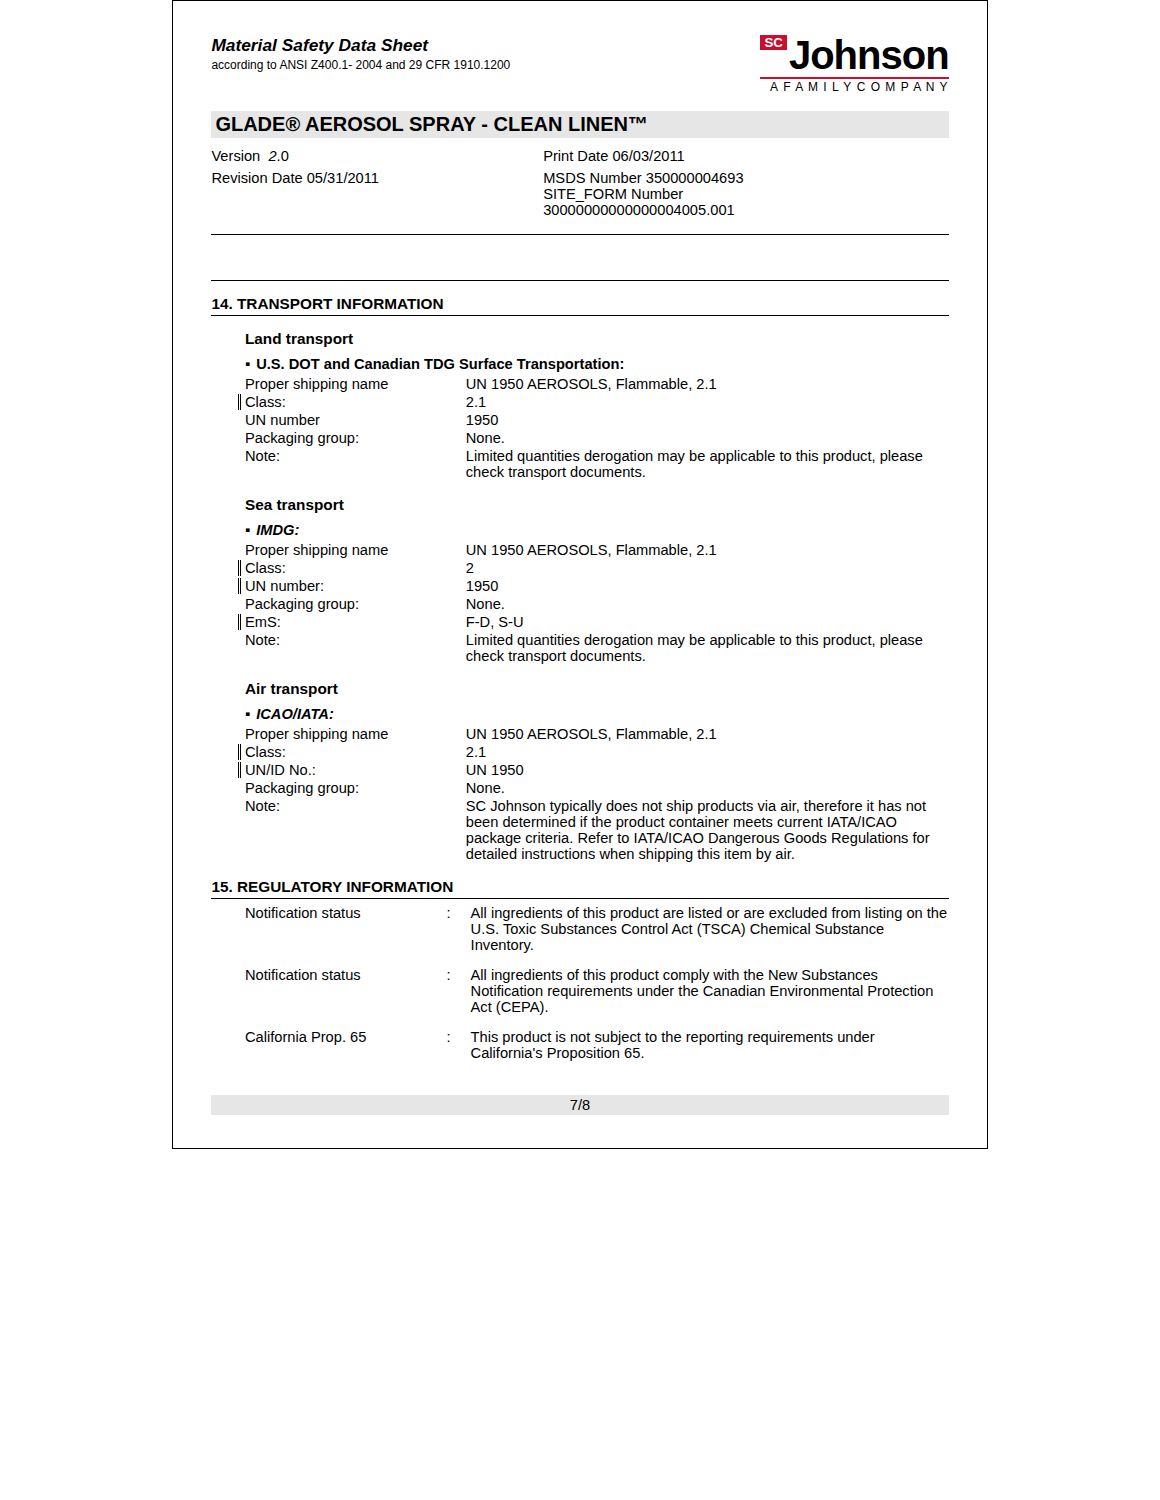Material Safety Data Sheet
according to ANSI Z400.1- 2004 and 29 CFR 1910.1200
SC Johnson A F A M I L Y C O M P A N Y
GLADE® AEROSOL SPRAY - CLEAN LINEN™
Version 2.0
Revision Date 05/31/2011
Print Date 06/03/2011
MSDS Number 350000004693
SITE_FORM Number
30000000000000004005.001
14. TRANSPORT INFORMATION
Land transport
▪U.S. DOT and Canadian TDG Surface Transportation:
| Proper shipping name | UN 1950 AEROSOLS, Flammable, 2.1 |
| Class: | 2.1 |
| UN number | 1950 |
| Packaging group: | None. |
| Note: | Limited quantities derogation may be applicable to this product, please check transport documents. |
Sea transport
▪IMDG:
| Proper shipping name | UN 1950 AEROSOLS, Flammable, 2.1 |
| Class: | 2 |
| UN number: | 1950 |
| Packaging group: | None. |
| EmS: | F-D, S-U |
| Note: | Limited quantities derogation may be applicable to this product, please check transport documents. |
Air transport
▪ICAO/IATA:
| Proper shipping name | UN 1950 AEROSOLS, Flammable, 2.1 |
| Class: | 2.1 |
| UN/ID No.: | UN 1950 |
| Packaging group: | None. |
| Note: | SC Johnson typically does not ship products via air, therefore it has not been determined if the product container meets current IATA/ICAO package criteria. Refer to IATA/ICAO Dangerous Goods Regulations for detailed instructions when shipping this item by air. |
15. REGULATORY INFORMATION
| Notification status | : | All ingredients of this product are listed or are excluded from listing on the U.S. Toxic Substances Control Act (TSCA) Chemical Substance Inventory. |
| Notification status | : | All ingredients of this product comply with the New Substances Notification requirements under the Canadian Environmental Protection Act (CEPA). |
| California Prop. 65 | : | This product is not subject to the reporting requirements under California's Proposition 65. |
7/8